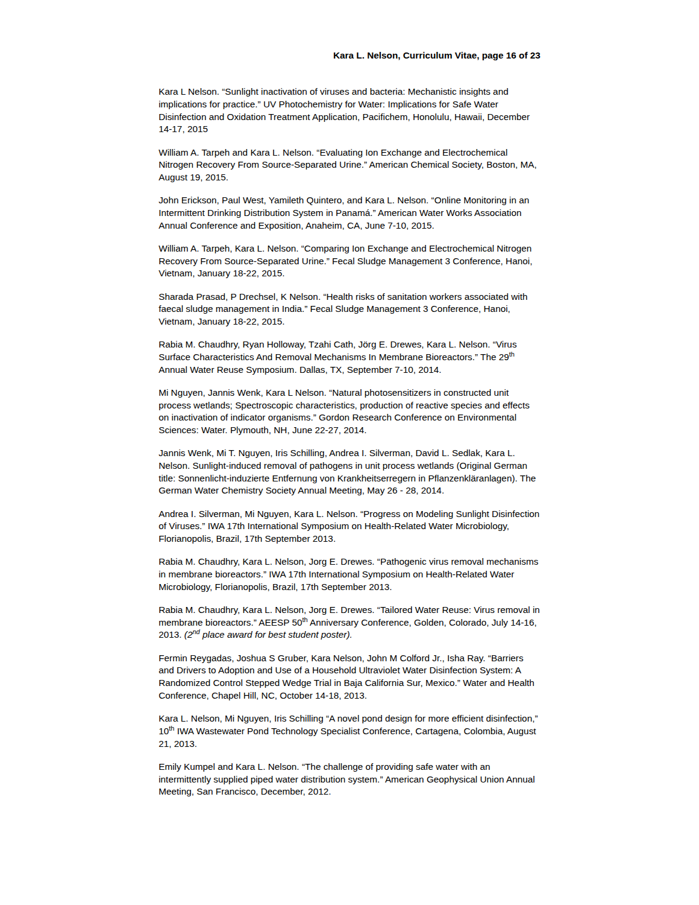Kara L. Nelson, Curriculum Vitae, page 16 of 23
Kara L Nelson. “Sunlight inactivation of viruses and bacteria: Mechanistic insights and implications for practice.” UV Photochemistry for Water: Implications for Safe Water Disinfection and Oxidation Treatment Application, Pacifichem, Honolulu, Hawaii, December 14-17, 2015
William A. Tarpeh and Kara L. Nelson. “Evaluating Ion Exchange and Electrochemical Nitrogen Recovery From Source-Separated Urine.” American Chemical Society, Boston, MA, August 19, 2015.
John Erickson, Paul West, Yamileth Quintero, and Kara L. Nelson. “Online Monitoring in an Intermittent Drinking Distribution System in Panamá.” American Water Works Association Annual Conference and Exposition, Anaheim, CA, June 7-10, 2015.
William A. Tarpeh, Kara L. Nelson. “Comparing Ion Exchange and Electrochemical Nitrogen Recovery From Source-Separated Urine.” Fecal Sludge Management 3 Conference, Hanoi, Vietnam, January 18-22, 2015.
Sharada Prasad, P Drechsel, K Nelson. “Health risks of sanitation workers associated with faecal sludge management in India.” Fecal Sludge Management 3 Conference, Hanoi, Vietnam, January 18-22, 2015.
Rabia M. Chaudhry, Ryan Holloway, Tzahi Cath, Jörg E. Drewes, Kara L. Nelson. “Virus Surface Characteristics And Removal Mechanisms In Membrane Bioreactors.” The 29th Annual Water Reuse Symposium. Dallas, TX, September 7-10, 2014.
Mi Nguyen, Jannis Wenk, Kara L Nelson. “Natural photosensitizers in constructed unit process wetlands; Spectroscopic characteristics, production of reactive species and effects on inactivation of indicator organisms.” Gordon Research Conference on Environmental Sciences: Water. Plymouth, NH, June 22-27, 2014.
Jannis Wenk, Mi T. Nguyen, Iris Schilling, Andrea I. Silverman, David L. Sedlak, Kara L. Nelson. Sunlight-induced removal of pathogens in unit process wetlands (Original German title: Sonnenlicht-induzierte Entfernung von Krankheitserregern in Pflanzenkläranlagen). The German Water Chemistry Society Annual Meeting, May 26 - 28, 2014.
Andrea I. Silverman, Mi Nguyen, Kara L. Nelson. “Progress on Modeling Sunlight Disinfection of Viruses.” IWA 17th International Symposium on Health-Related Water Microbiology, Florianopolis, Brazil, 17th September 2013.
Rabia M. Chaudhry, Kara L. Nelson, Jorg E. Drewes. “Pathogenic virus removal mechanisms in membrane bioreactors.” IWA 17th International Symposium on Health-Related Water Microbiology, Florianopolis, Brazil, 17th September 2013.
Rabia M. Chaudhry, Kara L. Nelson, Jorg E. Drewes. “Tailored Water Reuse: Virus removal in membrane bioreactors.” AEESP 50th Anniversary Conference, Golden, Colorado, July 14-16, 2013. (2nd place award for best student poster).
Fermin Reygadas, Joshua S Gruber, Kara Nelson, John M Colford Jr., Isha Ray. “Barriers and Drivers to Adoption and Use of a Household Ultraviolet Water Disinfection System: A Randomized Control Stepped Wedge Trial in Baja California Sur, Mexico.” Water and Health Conference, Chapel Hill, NC, October 14-18, 2013.
Kara L. Nelson, Mi Nguyen, Iris Schilling “A novel pond design for more efficient disinfection,” 10th IWA Wastewater Pond Technology Specialist Conference, Cartagena, Colombia, August 21, 2013.
Emily Kumpel and Kara L. Nelson. “The challenge of providing safe water with an intermittently supplied piped water distribution system.” American Geophysical Union Annual Meeting, San Francisco, December, 2012.